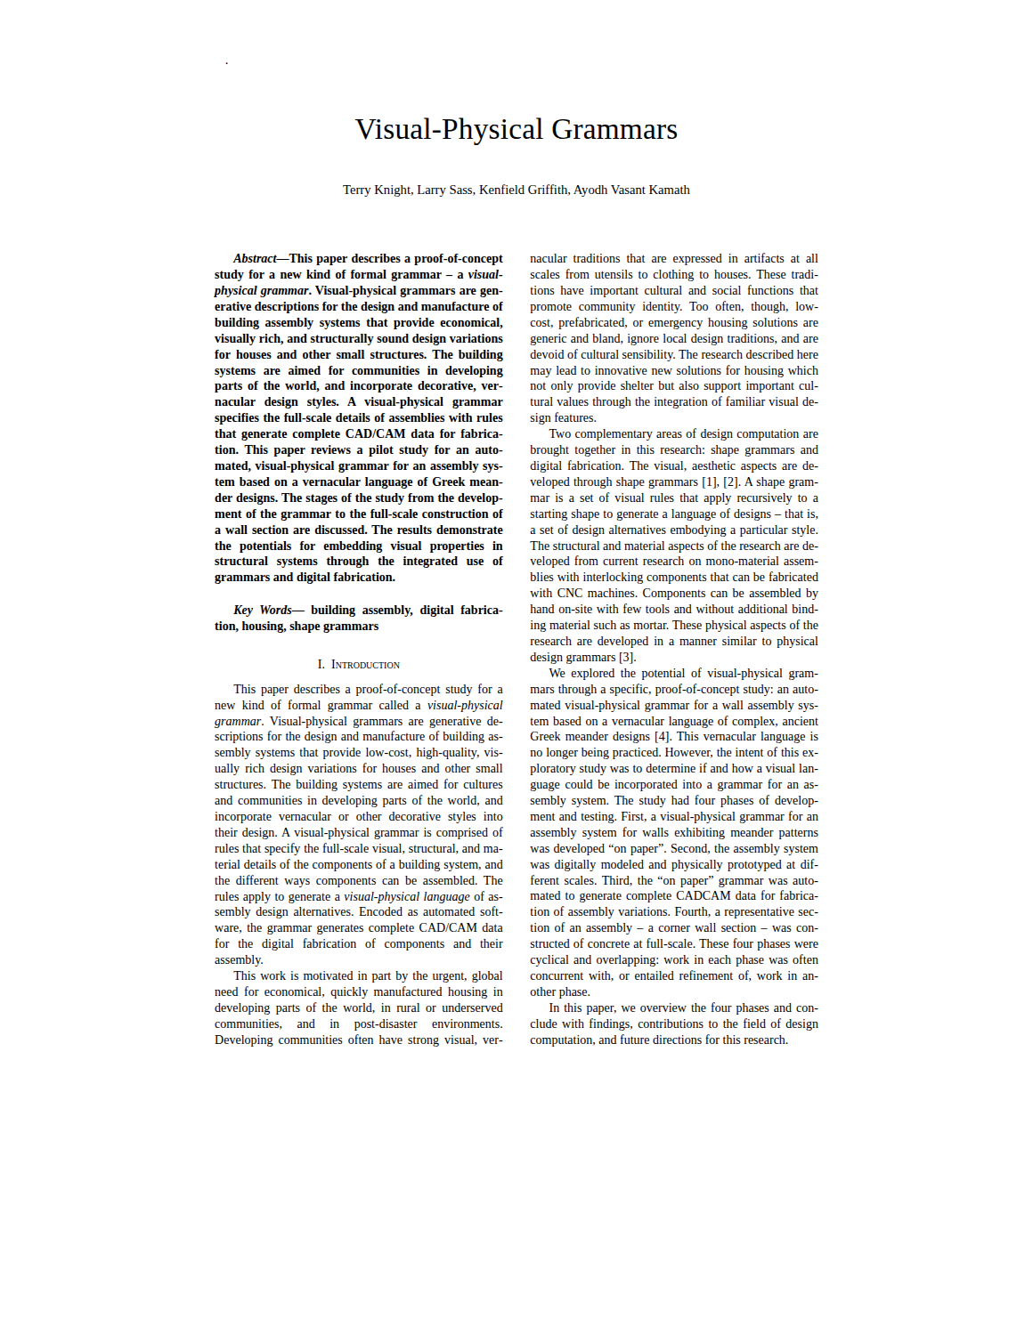.
Visual-Physical Grammars
Terry Knight, Larry Sass, Kenfield Griffith, Ayodh Vasant Kamath
Abstract—This paper describes a proof-of-concept study for a new kind of formal grammar – a visual-physical grammar. Visual-physical grammars are generative descriptions for the design and manufacture of building assembly systems that provide economical, visually rich, and structurally sound design variations for houses and other small structures. The building systems are aimed for communities in developing parts of the world, and incorporate decorative, vernacular design styles. A visual-physical grammar specifies the full-scale details of assemblies with rules that generate complete CAD/CAM data for fabrication. This paper reviews a pilot study for an automated, visual-physical grammar for an assembly system based on a vernacular language of Greek meander designs. The stages of the study from the development of the grammar to the full-scale construction of a wall section are discussed. The results demonstrate the potentials for embedding visual properties in structural systems through the integrated use of grammars and digital fabrication.
Key Words— building assembly, digital fabrication, housing, shape grammars
I. Introduction
This paper describes a proof-of-concept study for a new kind of formal grammar called a visual-physical grammar. Visual-physical grammars are generative descriptions for the design and manufacture of building assembly systems that provide low-cost, high-quality, visually rich design variations for houses and other small structures. The building systems are aimed for cultures and communities in developing parts of the world, and incorporate vernacular or other decorative styles into their design. A visual-physical grammar is comprised of rules that specify the full-scale visual, structural, and material details of the components of a building system, and the different ways components can be assembled. The rules apply to generate a visual-physical language of assembly design alternatives. Encoded as automated software, the grammar generates complete CAD/CAM data for the digital fabrication of components and their assembly.
This work is motivated in part by the urgent, global need for economical, quickly manufactured housing in developing parts of the world, in rural or underserved communities, and in post-disaster environments. Developing communities often have strong visual, vernacular traditions that are expressed in artifacts at all scales from utensils to clothing to houses. These traditions have important cultural and social functions that promote community identity. Too often, though, low-cost, prefabricated, or emergency housing solutions are generic and bland, ignore local design traditions, and are devoid of cultural sensibility. The research described here may lead to innovative new solutions for housing which not only provide shelter but also support important cultural values through the integration of familiar visual design features.
Two complementary areas of design computation are brought together in this research: shape grammars and digital fabrication. The visual, aesthetic aspects are developed through shape grammars [1], [2]. A shape grammar is a set of visual rules that apply recursively to a starting shape to generate a language of designs – that is, a set of design alternatives embodying a particular style. The structural and material aspects of the research are developed from current research on mono-material assemblies with interlocking components that can be fabricated with CNC machines. Components can be assembled by hand on-site with few tools and without additional binding material such as mortar. These physical aspects of the research are developed in a manner similar to physical design grammars [3].
We explored the potential of visual-physical grammars through a specific, proof-of-concept study: an automated visual-physical grammar for a wall assembly system based on a vernacular language of complex, ancient Greek meander designs [4]. This vernacular language is no longer being practiced. However, the intent of this exploratory study was to determine if and how a visual language could be incorporated into a grammar for an assembly system. The study had four phases of development and testing. First, a visual-physical grammar for an assembly system for walls exhibiting meander patterns was developed “on paper”. Second, the assembly system was digitally modeled and physically prototyped at different scales. Third, the “on paper” grammar was automated to generate complete CADCAM data for fabrication of assembly variations. Fourth, a representative section of an assembly – a corner wall section – was constructed of concrete at full-scale. These four phases were cyclical and overlapping: work in each phase was often concurrent with, or entailed refinement of, work in another phase.
In this paper, we overview the four phases and conclude with findings, contributions to the field of design computation, and future directions for this research.